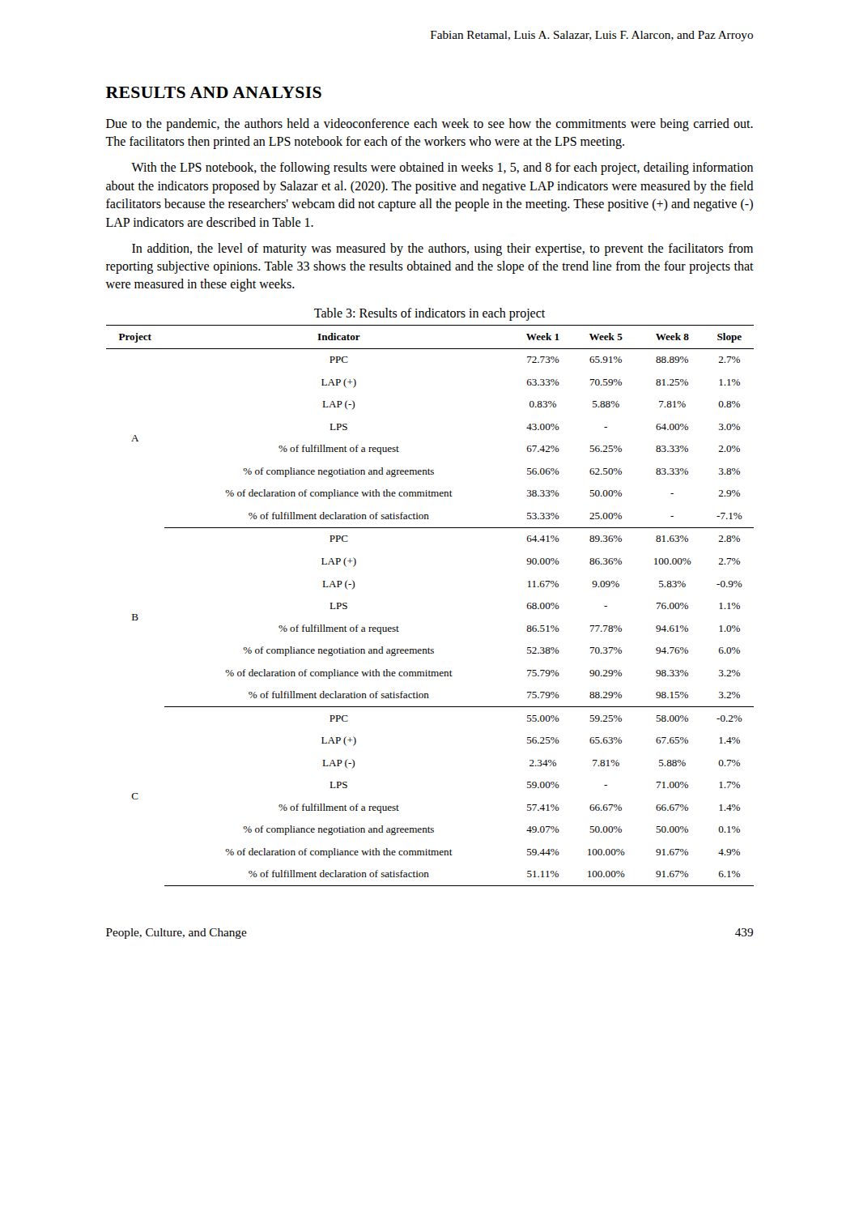Fabian Retamal, Luis A. Salazar, Luis F. Alarcon, and Paz Arroyo
RESULTS AND ANALYSIS
Due to the pandemic, the authors held a videoconference each week to see how the commitments were being carried out. The facilitators then printed an LPS notebook for each of the workers who were at the LPS meeting.
With the LPS notebook, the following results were obtained in weeks 1, 5, and 8 for each project, detailing information about the indicators proposed by Salazar et al. (2020). The positive and negative LAP indicators were measured by the field facilitators because the researchers' webcam did not capture all the people in the meeting. These positive (+) and negative (-) LAP indicators are described in Table 1.
In addition, the level of maturity was measured by the authors, using their expertise, to prevent the facilitators from reporting subjective opinions. Table 33 shows the results obtained and the slope of the trend line from the four projects that were measured in these eight weeks.
Table 3: Results of indicators in each project
| Project | Indicator | Week 1 | Week 5 | Week 8 | Slope |
| --- | --- | --- | --- | --- | --- |
| A | PPC | 72.73% | 65.91% | 88.89% | 2.7% |
| LAP (+) | 63.33% | 70.59% | 81.25% | 1.1% |
| LAP (-) | 0.83% | 5.88% | 7.81% | 0.8% |
| LPS | 43.00% | - | 64.00% | 3.0% |
| % of fulfillment of a request | 67.42% | 56.25% | 83.33% | 2.0% |
| % of compliance negotiation and agreements | 56.06% | 62.50% | 83.33% | 3.8% |
| % of declaration of compliance with the commitment | 38.33% | 50.00% | - | 2.9% |
| % of fulfillment declaration of satisfaction | 53.33% | 25.00% | - | -7.1% |
| B | PPC | 64.41% | 89.36% | 81.63% | 2.8% |
| LAP (+) | 90.00% | 86.36% | 100.00% | 2.7% |
| LAP (-) | 11.67% | 9.09% | 5.83% | -0.9% |
| LPS | 68.00% | - | 76.00% | 1.1% |
| % of fulfillment of a request | 86.51% | 77.78% | 94.61% | 1.0% |
| % of compliance negotiation and agreements | 52.38% | 70.37% | 94.76% | 6.0% |
| % of declaration of compliance with the commitment | 75.79% | 90.29% | 98.33% | 3.2% |
| % of fulfillment declaration of satisfaction | 75.79% | 88.29% | 98.15% | 3.2% |
| C | PPC | 55.00% | 59.25% | 58.00% | -0.2% |
| LAP (+) | 56.25% | 65.63% | 67.65% | 1.4% |
| LAP (-) | 2.34% | 7.81% | 5.88% | 0.7% |
| LPS | 59.00% | - | 71.00% | 1.7% |
| % of fulfillment of a request | 57.41% | 66.67% | 66.67% | 1.4% |
| % of compliance negotiation and agreements | 49.07% | 50.00% | 50.00% | 0.1% |
| % of declaration of compliance with the commitment | 59.44% | 100.00% | 91.67% | 4.9% |
| % of fulfillment declaration of satisfaction | 51.11% | 100.00% | 91.67% | 6.1% |
People, Culture, and Change 439